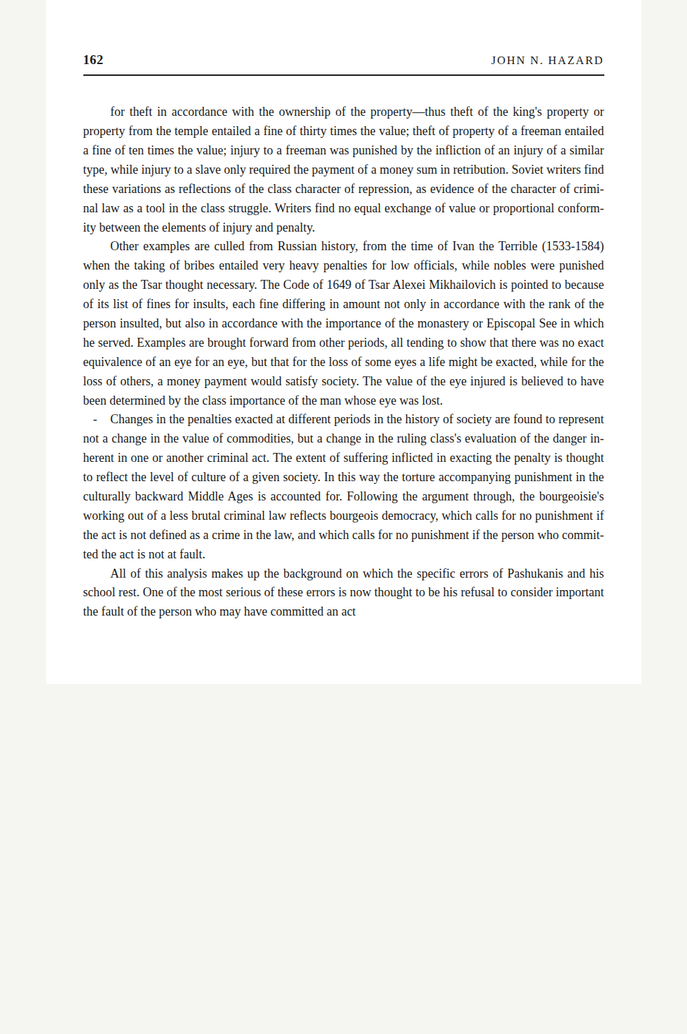162 John N. Hazard
for theft in accordance with the ownership of the property—thus theft of the king's property or property from the temple entailed a fine of thirty times the value; theft of property of a freeman entailed a fine of ten times the value; injury to a freeman was punished by the infliction of an injury of a similar type, while injury to a slave only required the payment of a money sum in retribution. Soviet writers find these variations as reflections of the class character of repression, as evidence of the character of criminal law as a tool in the class struggle. Writers find no equal exchange of value or proportional conformity between the elements of injury and penalty.
Other examples are culled from Russian history, from the time of Ivan the Terrible (1533-1584) when the taking of bribes entailed very heavy penalties for low officials, while nobles were punished only as the Tsar thought necessary. The Code of 1649 of Tsar Alexei Mikhailovich is pointed to because of its list of fines for insults, each fine differing in amount not only in accordance with the rank of the person insulted, but also in accordance with the importance of the monastery or Episcopal See in which he served. Examples are brought forward from other periods, all tending to show that there was no exact equivalence of an eye for an eye, but that for the loss of some eyes a life might be exacted, while for the loss of others, a money payment would satisfy society. The value of the eye injured is believed to have been determined by the class importance of the man whose eye was lost.
Changes in the penalties exacted at different periods in the history of society are found to represent not a change in the value of commodities, but a change in the ruling class's evaluation of the danger inherent in one or another criminal act. The extent of suffering inflicted in exacting the penalty is thought to reflect the level of culture of a given society. In this way the torture accompanying punishment in the culturally backward Middle Ages is accounted for. Following the argument through, the bourgeoisie's working out of a less brutal criminal law reflects bourgeois democracy, which calls for no punishment if the act is not defined as a crime in the law, and which calls for no punishment if the person who committed the act is not at fault.
All of this analysis makes up the background on which the specific errors of Pashukanis and his school rest. One of the most serious of these errors is now thought to be his refusal to consider important the fault of the person who may have committed an act